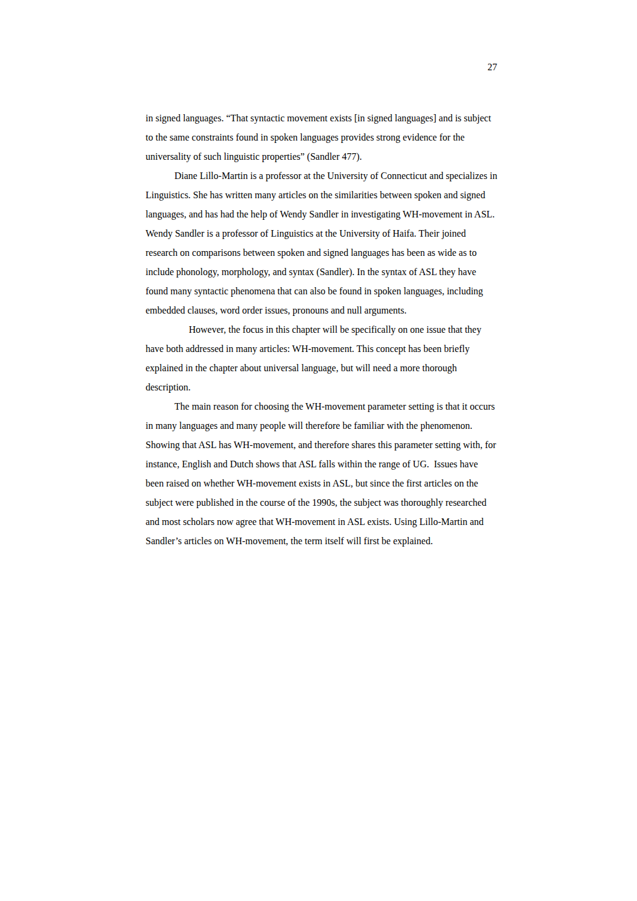27
in signed languages. “That syntactic movement exists [in signed languages] and is subject to the same constraints found in spoken languages provides strong evidence for the universality of such linguistic properties” (Sandler 477).
Diane Lillo-Martin is a professor at the University of Connecticut and specializes in Linguistics. She has written many articles on the similarities between spoken and signed languages, and has had the help of Wendy Sandler in investigating WH-movement in ASL. Wendy Sandler is a professor of Linguistics at the University of Haifa. Their joined research on comparisons between spoken and signed languages has been as wide as to include phonology, morphology, and syntax (Sandler). In the syntax of ASL they have found many syntactic phenomena that can also be found in spoken languages, including embedded clauses, word order issues, pronouns and null arguments.
However, the focus in this chapter will be specifically on one issue that they have both addressed in many articles: WH-movement. This concept has been briefly explained in the chapter about universal language, but will need a more thorough description.
The main reason for choosing the WH-movement parameter setting is that it occurs in many languages and many people will therefore be familiar with the phenomenon. Showing that ASL has WH-movement, and therefore shares this parameter setting with, for instance, English and Dutch shows that ASL falls within the range of UG. Issues have been raised on whether WH-movement exists in ASL, but since the first articles on the subject were published in the course of the 1990s, the subject was thoroughly researched and most scholars now agree that WH-movement in ASL exists. Using Lillo-Martin and Sandler’s articles on WH-movement, the term itself will first be explained.